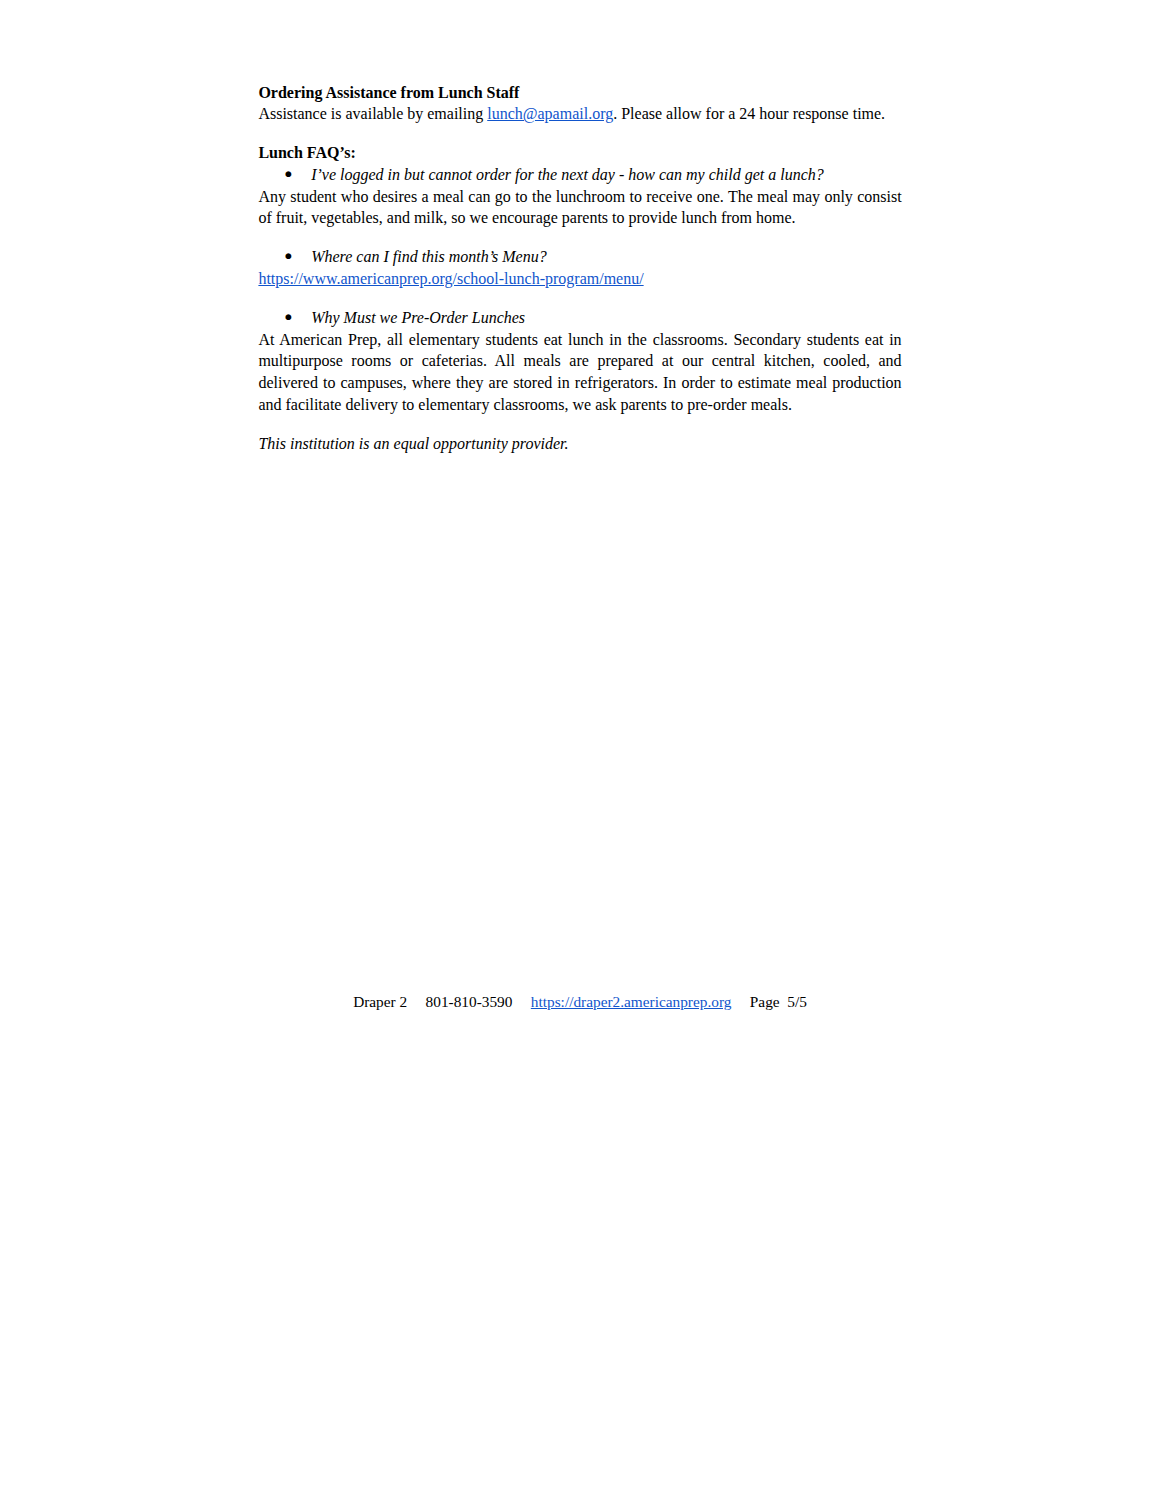Ordering Assistance from Lunch Staff
Assistance is available by emailing lunch@apamail.org. Please allow for a 24 hour response time.
Lunch FAQ’s:
I’ve logged in but cannot order for the next day - how can my child get a lunch?
Any student who desires a meal can go to the lunchroom to receive one. The meal may only consist of fruit, vegetables, and milk, so we encourage parents to provide lunch from home.
Where can I find this month’s Menu?
https://www.americanprep.org/school-lunch-program/menu/
Why Must we Pre-Order Lunches
At American Prep, all elementary students eat lunch in the classrooms. Secondary students eat in multipurpose rooms or cafeterias. All meals are prepared at our central kitchen, cooled, and delivered to campuses, where they are stored in refrigerators. In order to estimate meal production and facilitate delivery to elementary classrooms, we ask parents to pre-order meals.
This institution is an equal opportunity provider.
Draper 2 801-810-3590 https://draper2.americanprep.org Page 5/5